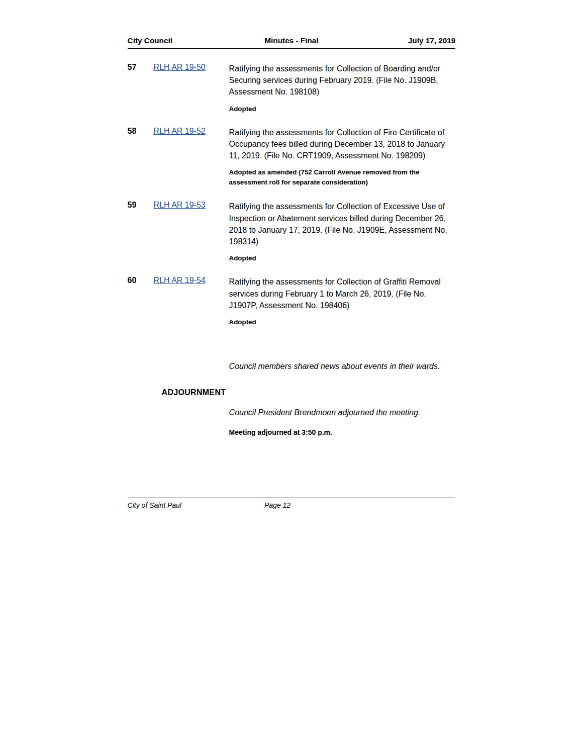City Council
Minutes - Final
July 17, 2019
57
RLH AR 19-50
Ratifying the assessments for Collection of Boarding and/or Securing services during February 2019. (File No. J1909B, Assessment No. 198108)
Adopted
58
RLH AR 19-52
Ratifying the assessments for Collection of Fire Certificate of Occupancy fees billed during December 13, 2018 to January 11, 2019. (File No. CRT1909, Assessment No. 198209)
Adopted as amended (752 Carroll Avenue removed from the assessment roll for separate consideration)
59
RLH AR 19-53
Ratifying the assessments for Collection of Excessive Use of Inspection or Abatement services billed during December 26, 2018 to January 17, 2019. (File No. J1909E, Assessment No. 198314)
Adopted
60
RLH AR 19-54
Ratifying the assessments for Collection of Graffiti Removal services during February 1 to March 26, 2019. (File No. J1907P, Assessment No. 198406)
Adopted
Council members shared news about events in their wards.
ADJOURNMENT
Council President Brendmoen adjourned the meeting.
Meeting adjourned at 3:50 p.m.
City of Saint Paul
Page 12